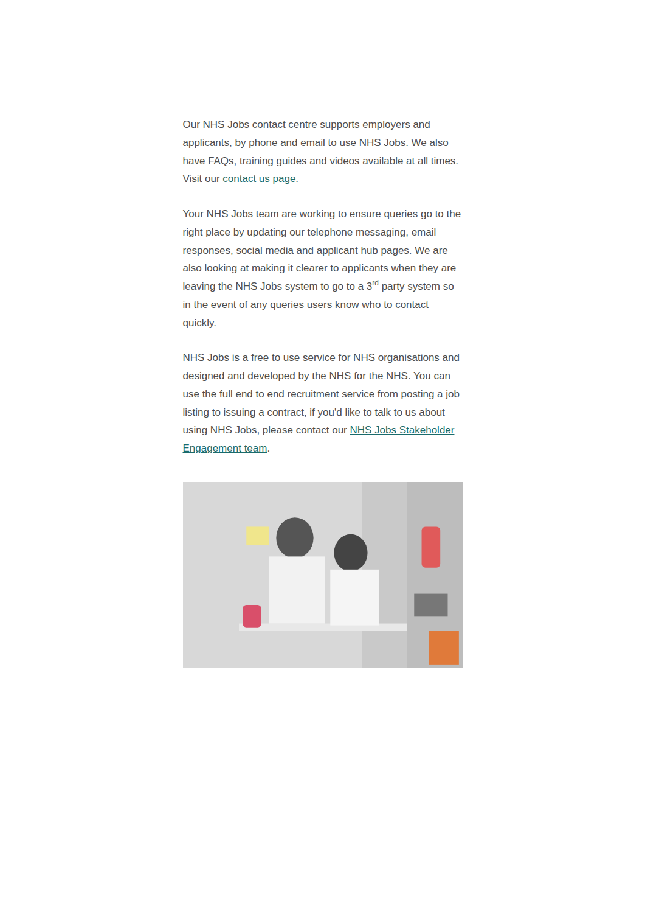Our NHS Jobs contact centre supports employers and applicants, by phone and email to use NHS Jobs. We also have FAQs, training guides and videos available at all times. Visit our contact us page.
Your NHS Jobs team are working to ensure queries go to the right place by updating our telephone messaging, email responses, social media and applicant hub pages. We are also looking at making it clearer to applicants when they are leaving the NHS Jobs system to go to a 3rd party system so in the event of any queries users know who to contact quickly.
NHS Jobs is a free to use service for NHS organisations and designed and developed by the NHS for the NHS. You can use the full end to end recruitment service from posting a job listing to issuing a contract, if you'd like to talk to us about using NHS Jobs, please contact our NHS Jobs Stakeholder Engagement team.